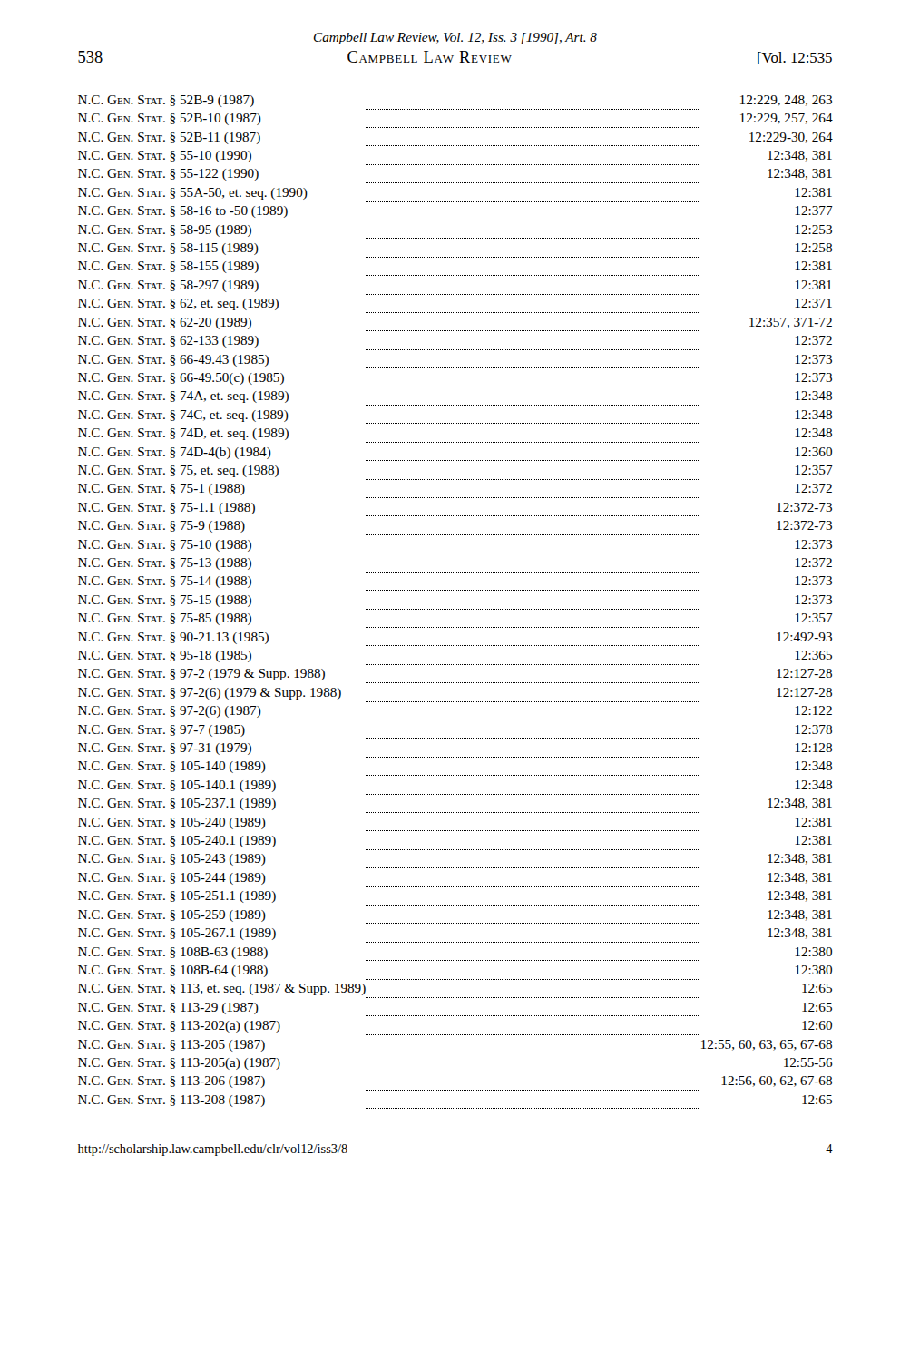Campbell Law Review, Vol. 12, Iss. 3 [1990], Art. 8
538 Campbell Law Review [Vol. 12:535
| N.C. Gen. Stat. § 52B-9 (1987) | | 12:229, 248, 263 |
| N.C. Gen. Stat. § 52B-10 (1987) | | 12:229, 257, 264 |
| N.C. Gen. Stat. § 52B-11 (1987) | | 12:229-30, 264 |
| N.C. Gen. Stat. § 55-10 (1990) | | 12:348, 381 |
| N.C. Gen. Stat. § 55-122 (1990) | | 12:348, 381 |
| N.C. Gen. Stat. § 55A-50, et. seq. (1990) | | 12:381 |
| N.C. Gen. Stat. § 58-16 to -50 (1989) | | 12:377 |
| N.C. Gen. Stat. § 58-95 (1989) | | 12:253 |
| N.C. Gen. Stat. § 58-115 (1989) | | 12:258 |
| N.C. Gen. Stat. § 58-155 (1989) | | 12:381 |
| N.C. Gen. Stat. § 58-297 (1989) | | 12:381 |
| N.C. Gen. Stat. § 62, et. seq. (1989) | | 12:371 |
| N.C. Gen. Stat. § 62-20 (1989) | | 12:357, 371-72 |
| N.C. Gen. Stat. § 62-133 (1989) | | 12:372 |
| N.C. Gen. Stat. § 66-49.43 (1985) | | 12:373 |
| N.C. Gen. Stat. § 66-49.50(c) (1985) | | 12:373 |
| N.C. Gen. Stat. § 74A, et. seq. (1989) | | 12:348 |
| N.C. Gen. Stat. § 74C, et. seq. (1989) | | 12:348 |
| N.C. Gen. Stat. § 74D, et. seq. (1989) | | 12:348 |
| N.C. Gen. Stat. § 74D-4(b) (1984) | | 12:360 |
| N.C. Gen. Stat. § 75, et. seq. (1988) | | 12:357 |
| N.C. Gen. Stat. § 75-1 (1988) | | 12:372 |
| N.C. Gen. Stat. § 75-1.1 (1988) | | 12:372-73 |
| N.C. Gen. Stat. § 75-9 (1988) | | 12:372-73 |
| N.C. Gen. Stat. § 75-10 (1988) | | 12:373 |
| N.C. Gen. Stat. § 75-13 (1988) | | 12:372 |
| N.C. Gen. Stat. § 75-14 (1988) | | 12:373 |
| N.C. Gen. Stat. § 75-15 (1988) | | 12:373 |
| N.C. Gen. Stat. § 75-85 (1988) | | 12:357 |
| N.C. Gen. Stat. § 90-21.13 (1985) | | 12:492-93 |
| N.C. Gen. Stat. § 95-18 (1985) | | 12:365 |
| N.C. Gen. Stat. § 97-2 (1979 & Supp. 1988) | | 12:127-28 |
| N.C. Gen. Stat. § 97-2(6) (1979 & Supp. 1988) | | 12:127-28 |
| N.C. Gen. Stat. § 97-2(6) (1987) | | 12:122 |
| N.C. Gen. Stat. § 97-7 (1985) | | 12:378 |
| N.C. Gen. Stat. § 97-31 (1979) | | 12:128 |
| N.C. Gen. Stat. § 105-140 (1989) | | 12:348 |
| N.C. Gen. Stat. § 105-140.1 (1989) | | 12:348 |
| N.C. Gen. Stat. § 105-237.1 (1989) | | 12:348, 381 |
| N.C. Gen. Stat. § 105-240 (1989) | | 12:381 |
| N.C. Gen. Stat. § 105-240.1 (1989) | | 12:381 |
| N.C. Gen. Stat. § 105-243 (1989) | | 12:348, 381 |
| N.C. Gen. Stat. § 105-244 (1989) | | 12:348, 381 |
| N.C. Gen. Stat. § 105-251.1 (1989) | | 12:348, 381 |
| N.C. Gen. Stat. § 105-259 (1989) | | 12:348, 381 |
| N.C. Gen. Stat. § 105-267.1 (1989) | | 12:348, 381 |
| N.C. Gen. Stat. § 108B-63 (1988) | | 12:380 |
| N.C. Gen. Stat. § 108B-64 (1988) | | 12:380 |
| N.C. Gen. Stat. § 113, et. seq. (1987 & Supp. 1989) | | 12:65 |
| N.C. Gen. Stat. § 113-29 (1987) | | 12:65 |
| N.C. Gen. Stat. § 113-202(a) (1987) | | 12:60 |
| N.C. Gen. Stat. § 113-205 (1987) | | 12:55, 60, 63, 65, 67-68 |
| N.C. Gen. Stat. § 113-205(a) (1987) | | 12:55-56 |
| N.C. Gen. Stat. § 113-206 (1987) | | 12:56, 60, 62, 67-68 |
| N.C. Gen. Stat. § 113-208 (1987) | | 12:65 |
http://scholarship.law.campbell.edu/clr/vol12/iss3/8 4